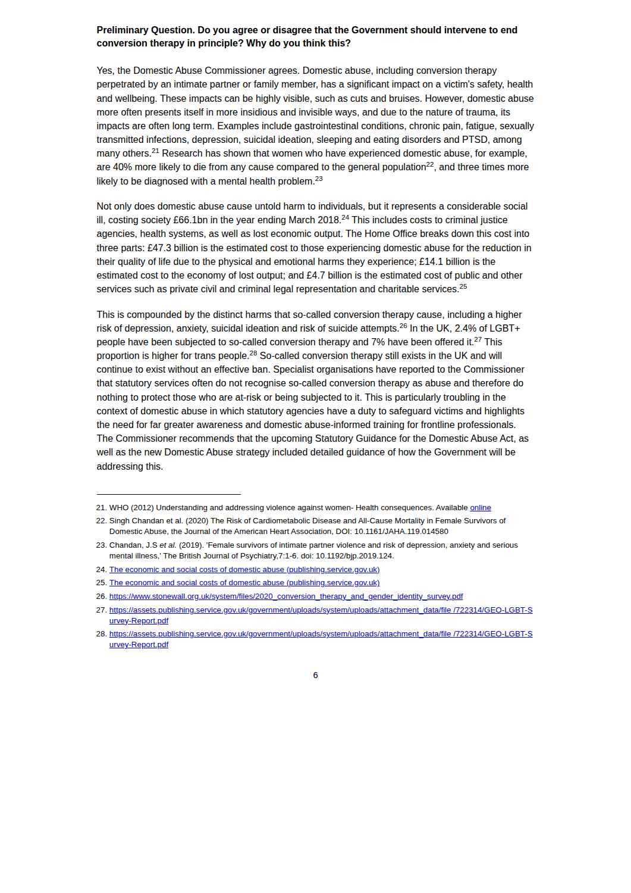Preliminary Question. Do you agree or disagree that the Government should intervene to end conversion therapy in principle? Why do you think this?
Yes, the Domestic Abuse Commissioner agrees. Domestic abuse, including conversion therapy perpetrated by an intimate partner or family member, has a significant impact on a victim's safety, health and wellbeing. These impacts can be highly visible, such as cuts and bruises. However, domestic abuse more often presents itself in more insidious and invisible ways, and due to the nature of trauma, its impacts are often long term. Examples include gastrointestinal conditions, chronic pain, fatigue, sexually transmitted infections, depression, suicidal ideation, sleeping and eating disorders and PTSD, among many others.21 Research has shown that women who have experienced domestic abuse, for example, are 40% more likely to die from any cause compared to the general population22, and three times more likely to be diagnosed with a mental health problem.23
Not only does domestic abuse cause untold harm to individuals, but it represents a considerable social ill, costing society £66.1bn in the year ending March 2018.24 This includes costs to criminal justice agencies, health systems, as well as lost economic output. The Home Office breaks down this cost into three parts: £47.3 billion is the estimated cost to those experiencing domestic abuse for the reduction in their quality of life due to the physical and emotional harms they experience; £14.1 billion is the estimated cost to the economy of lost output; and £4.7 billion is the estimated cost of public and other services such as private civil and criminal legal representation and charitable services.25
This is compounded by the distinct harms that so-called conversion therapy cause, including a higher risk of depression, anxiety, suicidal ideation and risk of suicide attempts.26 In the UK, 2.4% of LGBT+ people have been subjected to so-called conversion therapy and 7% have been offered it.27 This proportion is higher for trans people.28 So-called conversion therapy still exists in the UK and will continue to exist without an effective ban. Specialist organisations have reported to the Commissioner that statutory services often do not recognise so-called conversion therapy as abuse and therefore do nothing to protect those who are at-risk or being subjected to it. This is particularly troubling in the context of domestic abuse in which statutory agencies have a duty to safeguard victims and highlights the need for far greater awareness and domestic abuse-informed training for frontline professionals. The Commissioner recommends that the upcoming Statutory Guidance for the Domestic Abuse Act, as well as the new Domestic Abuse strategy included detailed guidance of how the Government will be addressing this.
WHO (2012) Understanding and addressing violence against women- Health consequences. Available online
Singh Chandan et al. (2020) The Risk of Cardiometabolic Disease and All-Cause Mortality in Female Survivors of Domestic Abuse, the Journal of the American Heart Association, DOI: 10.1161/JAHA.119.014580
Chandan, J.S et al. (2019). 'Female survivors of intimate partner violence and risk of depression, anxiety and serious mental illness,' The British Journal of Psychiatry,7:1-6. doi: 10.1192/bjp.2019.124.
The economic and social costs of domestic abuse (publishing.service.gov.uk)
The economic and social costs of domestic abuse (publishing.service.gov.uk)
https://www.stonewall.org.uk/system/files/2020_conversion_therapy_and_gender_identity_survey.pdf
https://assets.publishing.service.gov.uk/government/uploads/system/uploads/attachment_data/file /722314/GEO-LGBT-Survey-Report.pdf
https://assets.publishing.service.gov.uk/government/uploads/system/uploads/attachment_data/file /722314/GEO-LGBT-Survey-Report.pdf
6